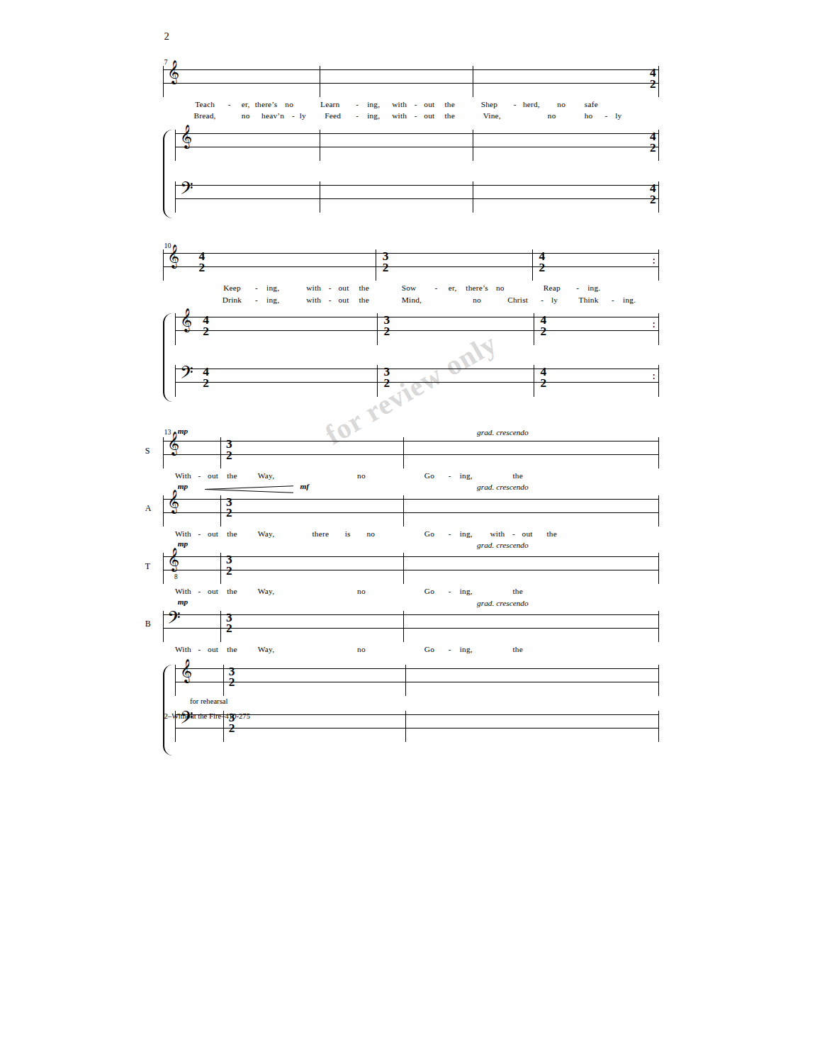2
for review only
7
𝄞 42
Teach - er, there’s no Learn - ing, with - out the Shep - herd, no safe
Bread, no heav’n - ly Feed - ing, with - out the Vine, no ho - ly
𝄞 42
𝄢 42
10
𝄞 42 32 42 ∶
Keep - ing, with - out the Sow - er, there’s no Reap - ing.
Drink - ing, with - out the Mind, no Christ - ly Think - ing.
𝄞 42 32 42 ∶
𝄢 42 32 42 ∶
13 mp grad. crescendo
S
𝄞 32
With - out the Way, no Go - ing, the
mp mf grad. crescendo
A
𝄞 32
With - out the Way, there is no Go - ing, with - out the
mp grad. crescendo
T
𝄞 8 32
With - out the Way, no Go - ing, the
mp grad. crescendo
B
𝄢 32
With - out the Way, no Go - ing, the
𝄞 32
for rehearsal
𝄢 32
2–Without the Fire–410-275